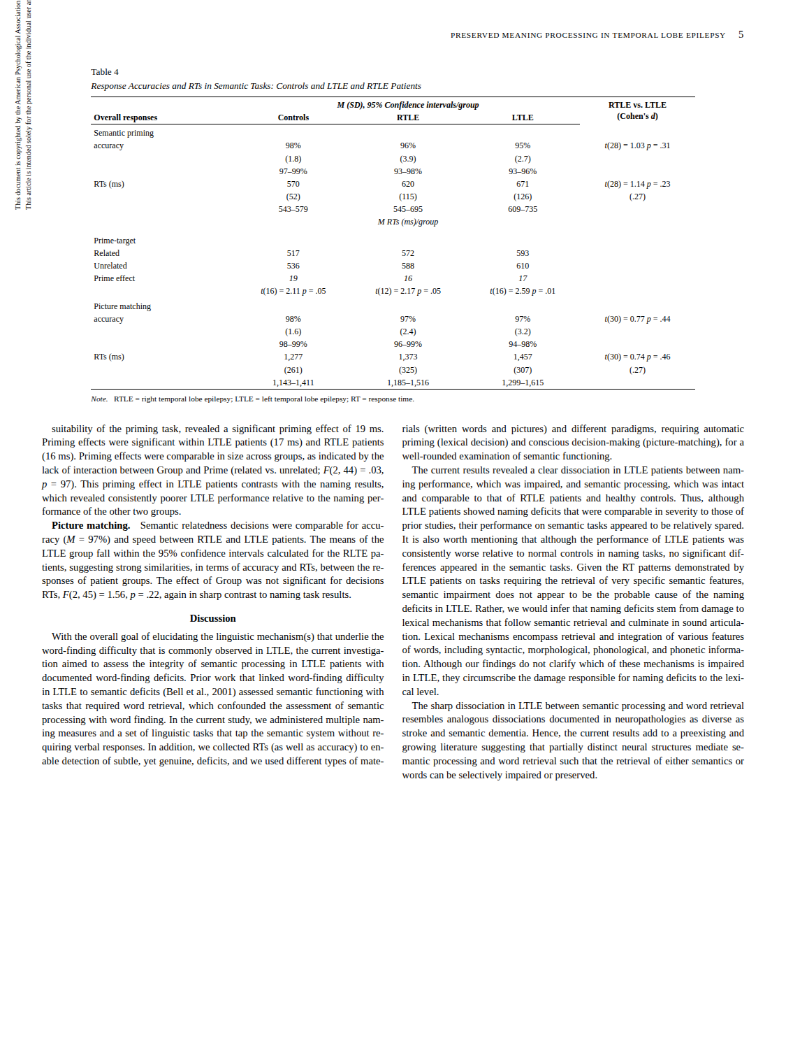This document is copyrighted by the American Psychological Association or one of its allied publishers.
This article is intended solely for the personal use of the individual user and is not to be disseminated broadly.
PRESERVED MEANING PROCESSING IN TEMPORAL LOBE EPILEPSY 5
Table 4
Response Accuracies and RTs in Semantic Tasks: Controls and LTLE and RTLE Patients
| | M (SD), 95% Confidence intervals/group | RTLE vs. LTLE (Cohen's d ) |
| --- | --- | --- |
| Overall responses | Controls | RTLE | LTLE |
| Semantic priming | | | | |
| accuracy | 98% | 96% | 95% | t (28) = 1.03 p = .31 |
| | (1.8) | (3.9) | (2.7) | |
| | 97–99% | 93–98% | 93–96% | |
| RTs (ms) | 570 | 620 | 671 | t (28) = 1.14 p = .23 |
| | (52) | (115) | (126) | (.27) |
| | 543–579 | 545–695 | 609–735 | |
| | M RTs (ms)/group | |
| Prime-target | | | | |
| Related | 517 | 572 | 593 | |
| Unrelated | 536 | 588 | 610 | |
| Prime effect | 19 | 16 | 17 | |
| | t (16) = 2.11 p = .05 | t (12) = 2.17 p = .05 | t (16) = 2.59 p = .01 | |
| Picture matching | | | | |
| accuracy | 98% | 97% | 97% | t (30) = 0.77 p = .44 |
| | (1.6) | (2.4) | (3.2) | |
| | 98–99% | 96–99% | 94–98% | |
| RTs (ms) | 1,277 | 1,373 | 1,457 | t (30) = 0.74 p = .46 |
| | (261) | (325) | (307) | (.27) |
| | 1,143–1,411 | 1,185–1,516 | 1,299–1,615 | |
Note. RTLE = right temporal lobe epilepsy; LTLE = left temporal lobe epilepsy; RT = response time.
suitability of the priming task, revealed a significant priming effect of 19 ms. Priming effects were significant within LTLE patients (17 ms) and RTLE patients (16 ms). Priming effects were comparable in size across groups, as indicated by the lack of interaction between Group and Prime (related vs. unrelated; F(2, 44) = .03, p = 97). This priming effect in LTLE patients contrasts with the naming results, which revealed consistently poorer LTLE performance relative to the naming performance of the other two groups.
Picture matching. Semantic relatedness decisions were comparable for accuracy (M = 97%) and speed between RTLE and LTLE patients. The means of the LTLE group fall within the 95% confidence intervals calculated for the RLTE patients, suggesting strong similarities, in terms of accuracy and RTs, between the responses of patient groups. The effect of Group was not significant for decisions RTs, F(2, 45) = 1.56, p = .22, again in sharp contrast to naming task results.
Discussion
With the overall goal of elucidating the linguistic mechanism(s) that underlie the word-finding difficulty that is commonly observed in LTLE, the current investigation aimed to assess the integrity of semantic processing in LTLE patients with documented word-finding deficits. Prior work that linked word-finding difficulty in LTLE to semantic deficits (Bell et al., 2001) assessed semantic functioning with tasks that required word retrieval, which confounded the assessment of semantic processing with word finding. In the current study, we administered multiple naming measures and a set of linguistic tasks that tap the semantic system without requiring verbal responses. In addition, we collected RTs (as well as accuracy) to enable detection of subtle, yet genuine, deficits, and we used different types of materials (written words and pictures) and different paradigms, requiring automatic priming (lexical decision) and conscious decision-making (picture-matching), for a well-rounded examination of semantic functioning.
The current results revealed a clear dissociation in LTLE patients between naming performance, which was impaired, and semantic processing, which was intact and comparable to that of RTLE patients and healthy controls. Thus, although LTLE patients showed naming deficits that were comparable in severity to those of prior studies, their performance on semantic tasks appeared to be relatively spared. It is also worth mentioning that although the performance of LTLE patients was consistently worse relative to normal controls in naming tasks, no significant differences appeared in the semantic tasks. Given the RT patterns demonstrated by LTLE patients on tasks requiring the retrieval of very specific semantic features, semantic impairment does not appear to be the probable cause of the naming deficits in LTLE. Rather, we would infer that naming deficits stem from damage to lexical mechanisms that follow semantic retrieval and culminate in sound articulation. Lexical mechanisms encompass retrieval and integration of various features of words, including syntactic, morphological, phonological, and phonetic information. Although our findings do not clarify which of these mechanisms is impaired in LTLE, they circumscribe the damage responsible for naming deficits to the lexical level.
The sharp dissociation in LTLE between semantic processing and word retrieval resembles analogous dissociations documented in neuropathologies as diverse as stroke and semantic dementia. Hence, the current results add to a preexisting and growing literature suggesting that partially distinct neural structures mediate semantic processing and word retrieval such that the retrieval of either semantics or words can be selectively impaired or preserved.